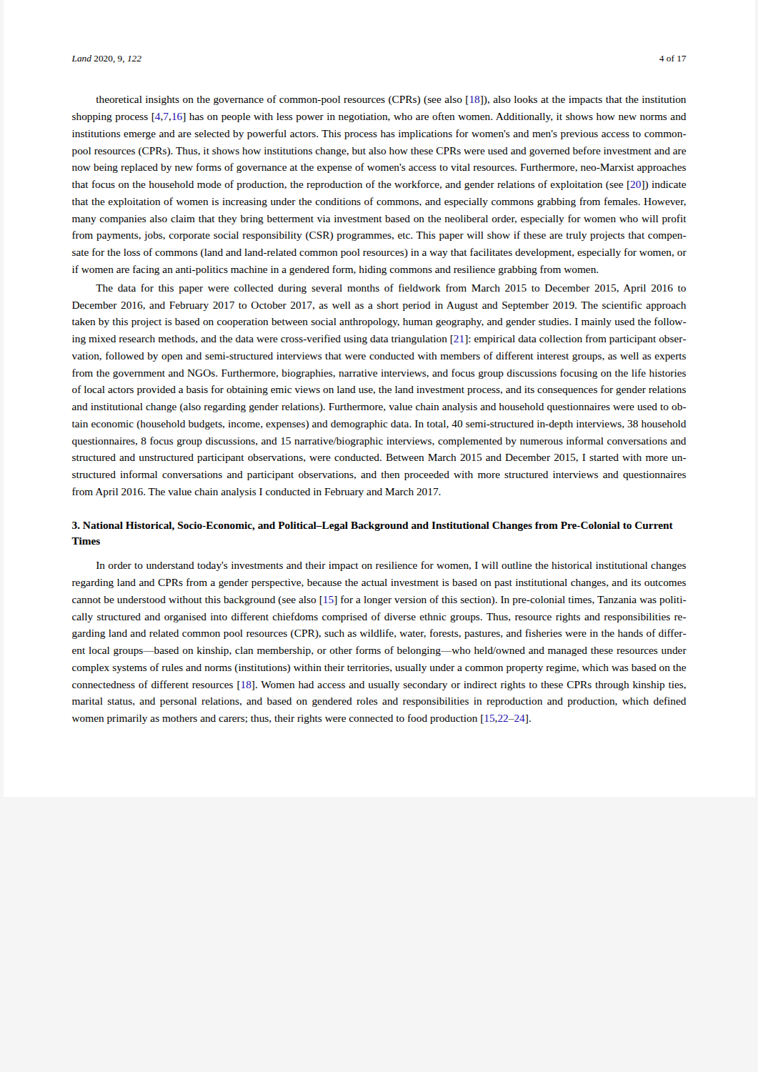Land 2020, 9, 122 4 of 17
theoretical insights on the governance of common-pool resources (CPRs) (see also [18]), also looks at the impacts that the institution shopping process [4,7,16] has on people with less power in negotiation, who are often women. Additionally, it shows how new norms and institutions emerge and are selected by powerful actors. This process has implications for women's and men's previous access to common-pool resources (CPRs). Thus, it shows how institutions change, but also how these CPRs were used and governed before investment and are now being replaced by new forms of governance at the expense of women's access to vital resources. Furthermore, neo-Marxist approaches that focus on the household mode of production, the reproduction of the workforce, and gender relations of exploitation (see [20]) indicate that the exploitation of women is increasing under the conditions of commons, and especially commons grabbing from females. However, many companies also claim that they bring betterment via investment based on the neoliberal order, especially for women who will profit from payments, jobs, corporate social responsibility (CSR) programmes, etc. This paper will show if these are truly projects that compensate for the loss of commons (land and land-related common pool resources) in a way that facilitates development, especially for women, or if women are facing an anti-politics machine in a gendered form, hiding commons and resilience grabbing from women.
The data for this paper were collected during several months of fieldwork from March 2015 to December 2015, April 2016 to December 2016, and February 2017 to October 2017, as well as a short period in August and September 2019. The scientific approach taken by this project is based on cooperation between social anthropology, human geography, and gender studies. I mainly used the following mixed research methods, and the data were cross-verified using data triangulation [21]: empirical data collection from participant observation, followed by open and semi-structured interviews that were conducted with members of different interest groups, as well as experts from the government and NGOs. Furthermore, biographies, narrative interviews, and focus group discussions focusing on the life histories of local actors provided a basis for obtaining emic views on land use, the land investment process, and its consequences for gender relations and institutional change (also regarding gender relations). Furthermore, value chain analysis and household questionnaires were used to obtain economic (household budgets, income, expenses) and demographic data. In total, 40 semi-structured in-depth interviews, 38 household questionnaires, 8 focus group discussions, and 15 narrative/biographic interviews, complemented by numerous informal conversations and structured and unstructured participant observations, were conducted. Between March 2015 and December 2015, I started with more unstructured informal conversations and participant observations, and then proceeded with more structured interviews and questionnaires from April 2016. The value chain analysis I conducted in February and March 2017.
3. National Historical, Socio-Economic, and Political–Legal Background and Institutional Changes from Pre-Colonial to Current Times
In order to understand today's investments and their impact on resilience for women, I will outline the historical institutional changes regarding land and CPRs from a gender perspective, because the actual investment is based on past institutional changes, and its outcomes cannot be understood without this background (see also [15] for a longer version of this section). In pre-colonial times, Tanzania was politically structured and organised into different chiefdoms comprised of diverse ethnic groups. Thus, resource rights and responsibilities regarding land and related common pool resources (CPR), such as wildlife, water, forests, pastures, and fisheries were in the hands of different local groups—based on kinship, clan membership, or other forms of belonging—who held/owned and managed these resources under complex systems of rules and norms (institutions) within their territories, usually under a common property regime, which was based on the connectedness of different resources [18]. Women had access and usually secondary or indirect rights to these CPRs through kinship ties, marital status, and personal relations, and based on gendered roles and responsibilities in reproduction and production, which defined women primarily as mothers and carers; thus, their rights were connected to food production [15,22–24].